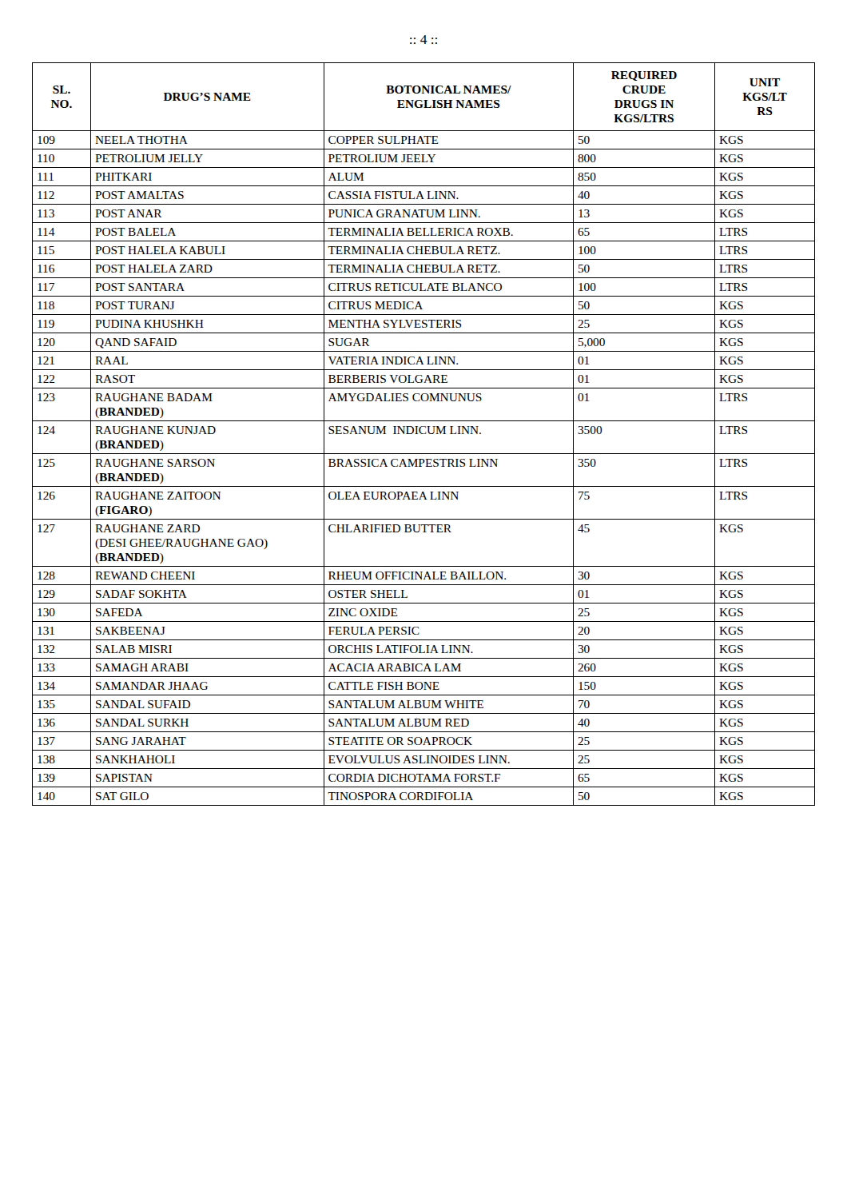:: 4 ::
| SL. NO. | DRUG’S NAME | BOTONICAL NAMES/ ENGLISH NAMES | REQUIRED CRUDE DRUGS IN KGS/LTRS | UNIT KGS/LT RS |
| --- | --- | --- | --- | --- |
| 109 | NEELA THOTHA | COPPER SULPHATE | 50 | KGS |
| 110 | PETROLIUM JELLY | PETROLIUM JEELY | 800 | KGS |
| 111 | PHITKARI | ALUM | 850 | KGS |
| 112 | POST AMALTAS | CASSIA FISTULA LINN. | 40 | KGS |
| 113 | POST ANAR | PUNICA GRANATUM LINN. | 13 | KGS |
| 114 | POST BALELA | TERMINALIA BELLERICA ROXB. | 65 | LTRS |
| 115 | POST HALELA KABULI | TERMINALIA CHEBULA RETZ. | 100 | LTRS |
| 116 | POST HALELA ZARD | TERMINALIA CHEBULA RETZ. | 50 | LTRS |
| 117 | POST SANTARA | CITRUS RETICULATE BLANCO | 100 | LTRS |
| 118 | POST TURANJ | CITRUS MEDICA | 50 | KGS |
| 119 | PUDINA KHUSHKH | MENTHA SYLVESTERIS | 25 | KGS |
| 120 | QAND SAFAID | SUGAR | 5,000 | KGS |
| 121 | RAAL | VATERIA INDICA LINN. | 01 | KGS |
| 122 | RASOT | BERBERIS VOLGARE | 01 | KGS |
| 123 | RAUGHANE BADAM ( BRANDED ) | AMYGDALIES COMNUNUS | 01 | LTRS |
| 124 | RAUGHANE KUNJAD ( BRANDED ) | SESANUM INDICUM LINN. | 3500 | LTRS |
| 125 | RAUGHANE SARSON ( BRANDED ) | BRASSICA CAMPESTRIS LINN | 350 | LTRS |
| 126 | RAUGHANE ZAITOON ( FIGARO ) | OLEA EUROPAEA LINN | 75 | LTRS |
| 127 | RAUGHANE ZARD (DESI GHEE/RAUGHANE GAO) ( BRANDED ) | CHLARIFIED BUTTER | 45 | KGS |
| 128 | REWAND CHEENI | RHEUM OFFICINALE BAILLON. | 30 | KGS |
| 129 | SADAF SOKHTA | OSTER SHELL | 01 | KGS |
| 130 | SAFEDA | ZINC OXIDE | 25 | KGS |
| 131 | SAKBEENAJ | FERULA PERSIC | 20 | KGS |
| 132 | SALAB MISRI | ORCHIS LATIFOLIA LINN. | 30 | KGS |
| 133 | SAMAGH ARABI | ACACIA ARABICA LAM | 260 | KGS |
| 134 | SAMANDAR JHAAG | CATTLE FISH BONE | 150 | KGS |
| 135 | SANDAL SUFAID | SANTALUM ALBUM WHITE | 70 | KGS |
| 136 | SANDAL SURKH | SANTALUM ALBUM RED | 40 | KGS |
| 137 | SANG JARAHAT | STEATITE OR SOAPROCK | 25 | KGS |
| 138 | SANKHAHOLI | EVOLVULUS ASLINOIDES LINN. | 25 | KGS |
| 139 | SAPISTAN | CORDIA DICHOTAMA FORST.F | 65 | KGS |
| 140 | SAT GILO | TINOSPORA CORDIFOLIA | 50 | KGS |